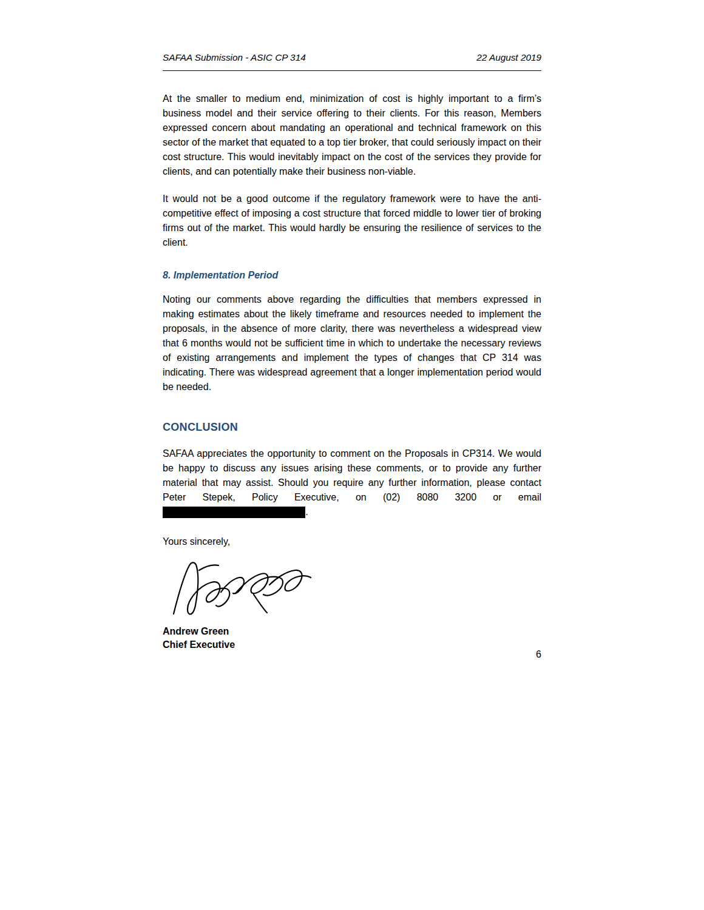SAFAA Submission - ASIC CP 314 22 August 2019
At the smaller to medium end, minimization of cost is highly important to a firm’s business model and their service offering to their clients. For this reason, Members expressed concern about mandating an operational and technical framework on this sector of the market that equated to a top tier broker, that could seriously impact on their cost structure. This would inevitably impact on the cost of the services they provide for clients, and can potentially make their business non-viable.
It would not be a good outcome if the regulatory framework were to have the anti-competitive effect of imposing a cost structure that forced middle to lower tier of broking firms out of the market. This would hardly be ensuring the resilience of services to the client.
8. Implementation Period
Noting our comments above regarding the difficulties that members expressed in making estimates about the likely timeframe and resources needed to implement the proposals, in the absence of more clarity, there was nevertheless a widespread view that 6 months would not be sufficient time in which to undertake the necessary reviews of existing arrangements and implement the types of changes that CP 314 was indicating. There was widespread agreement that a longer implementation period would be needed.
CONCLUSION
SAFAA appreciates the opportunity to comment on the Proposals in CP314. We would be happy to discuss any issues arising these comments, or to provide any further material that may assist. Should you require any further information, please contact Peter Stepek, Policy Executive, on (02) 8080 3200 or email .
Yours sincerely,
Andrew Green
Chief Executive
6